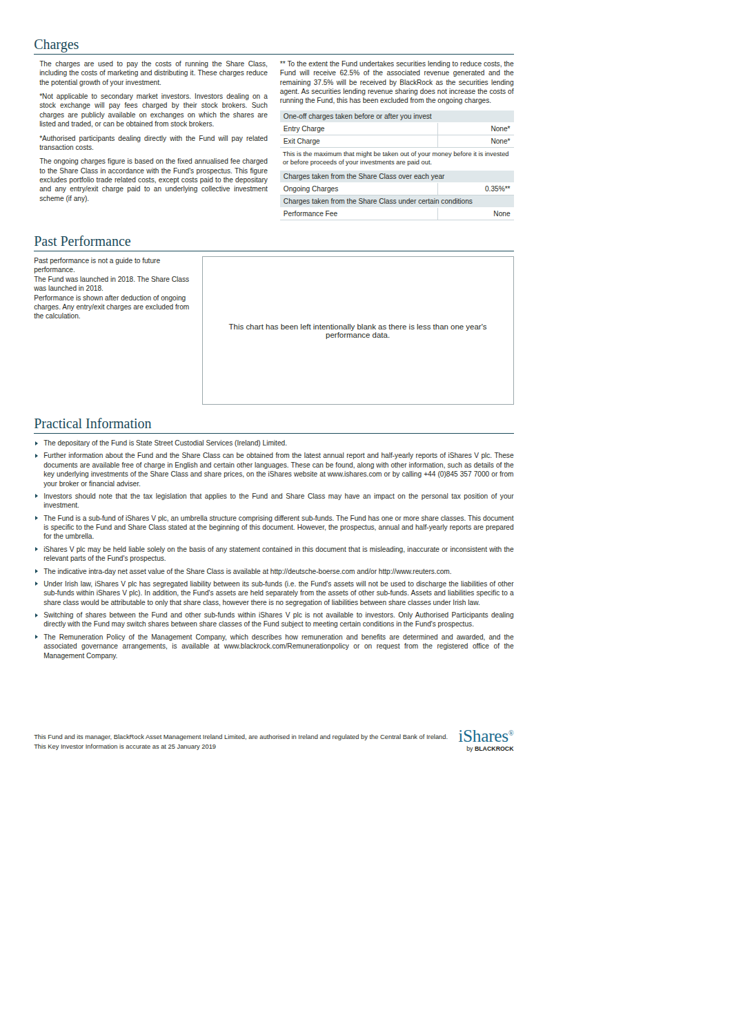Charges
The charges are used to pay the costs of running the Share Class, including the costs of marketing and distributing it. These charges reduce the potential growth of your investment.
*Not applicable to secondary market investors. Investors dealing on a stock exchange will pay fees charged by their stock brokers. Such charges are publicly available on exchanges on which the shares are listed and traded, or can be obtained from stock brokers.
*Authorised participants dealing directly with the Fund will pay related transaction costs.
The ongoing charges figure is based on the fixed annualised fee charged to the Share Class in accordance with the Fund's prospectus. This figure excludes portfolio trade related costs, except costs paid to the depositary and any entry/exit charge paid to an underlying collective investment scheme (if any).
** To the extent the Fund undertakes securities lending to reduce costs, the Fund will receive 62.5% of the associated revenue generated and the remaining 37.5% will be received by BlackRock as the securities lending agent. As securities lending revenue sharing does not increase the costs of running the Fund, this has been excluded from the ongoing charges.
| One-off charges taken before or after you invest |
| Entry Charge | None* |
| Exit Charge | None* |
This is the maximum that might be taken out of your money before it is invested or before proceeds of your investments are paid out.
| Charges taken from the Share Class over each year |
| Ongoing Charges | 0.35%** |
| Charges taken from the Share Class under certain conditions |
| Performance Fee | None |
Past Performance
Past performance is not a guide to future performance.
The Fund was launched in 2018. The Share Class was launched in 2018.
Performance is shown after deduction of ongoing charges. Any entry/exit charges are excluded from the calculation.
This chart has been left intentionally blank as there is less than one year's performance data.
Practical Information
The depositary of the Fund is State Street Custodial Services (Ireland) Limited.
Further information about the Fund and the Share Class can be obtained from the latest annual report and half-yearly reports of iShares V plc. These documents are available free of charge in English and certain other languages. These can be found, along with other information, such as details of the key underlying investments of the Share Class and share prices, on the iShares website at www.ishares.com or by calling +44 (0)845 357 7000 or from your broker or financial adviser.
Investors should note that the tax legislation that applies to the Fund and Share Class may have an impact on the personal tax position of your investment.
The Fund is a sub-fund of iShares V plc, an umbrella structure comprising different sub-funds. The Fund has one or more share classes. This document is specific to the Fund and Share Class stated at the beginning of this document. However, the prospectus, annual and half-yearly reports are prepared for the umbrella.
iShares V plc may be held liable solely on the basis of any statement contained in this document that is misleading, inaccurate or inconsistent with the relevant parts of the Fund's prospectus.
The indicative intra-day net asset value of the Share Class is available at http://deutsche-boerse.com and/or http://www.reuters.com.
Under Irish law, iShares V plc has segregated liability between its sub-funds (i.e. the Fund's assets will not be used to discharge the liabilities of other sub-funds within iShares V plc). In addition, the Fund's assets are held separately from the assets of other sub-funds. Assets and liabilities specific to a share class would be attributable to only that share class, however there is no segregation of liabilities between share classes under Irish law.
Switching of shares between the Fund and other sub-funds within iShares V plc is not available to investors. Only Authorised Participants dealing directly with the Fund may switch shares between share classes of the Fund subject to meeting certain conditions in the Fund's prospectus.
The Remuneration Policy of the Management Company, which describes how remuneration and benefits are determined and awarded, and the associated governance arrangements, is available at www.blackrock.com/Remunerationpolicy or on request from the registered office of the Management Company.
This Fund and its manager, BlackRock Asset Management Ireland Limited, are authorised in Ireland and regulated by the Central Bank of Ireland.
This Key Investor Information is accurate as at 25 January 2019
iShares®
by BLACKROCK